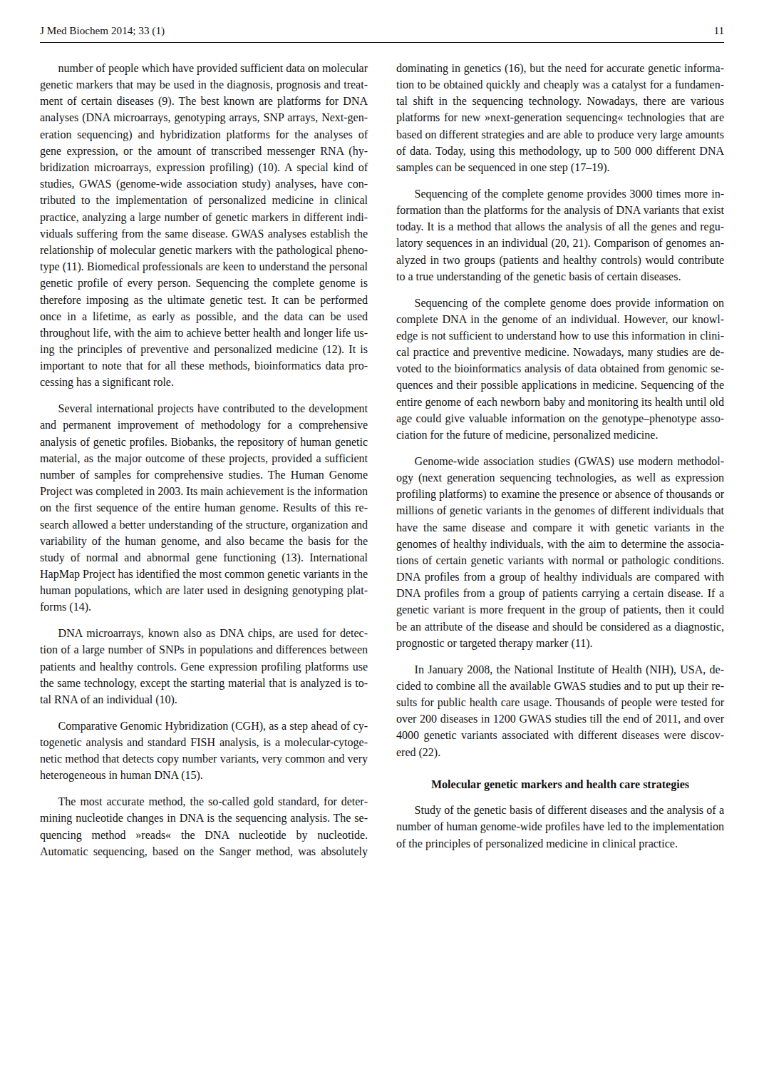J Med Biochem 2014; 33 (1) 11
number of people which have provided sufficient data on molecular genetic markers that may be used in the diagnosis, prognosis and treatment of certain diseases (9). The best known are platforms for DNA analyses (DNA microarrays, genotyping arrays, SNP arrays, Next-generation sequencing) and hybridization platforms for the analyses of gene expression, or the amount of transcribed messenger RNA (hybridization microarrays, expression profiling) (10). A special kind of studies, GWAS (genome-wide association study) analyses, have contributed to the implementation of personalized medicine in clinical practice, analyzing a large number of genetic markers in different individuals suffering from the same disease. GWAS analyses establish the relationship of molecular genetic markers with the pathological phenotype (11). Biomedical professionals are keen to understand the personal genetic profile of every person. Sequencing the complete genome is therefore imposing as the ultimate genetic test. It can be performed once in a lifetime, as early as possible, and the data can be used throughout life, with the aim to achieve better health and longer life using the principles of preventive and personalized medicine (12). It is important to note that for all these methods, bioinformatics data processing has a significant role.
Several international projects have contributed to the development and permanent improvement of methodology for a comprehensive analysis of genetic profiles. Biobanks, the repository of human genetic material, as the major outcome of these projects, provided a sufficient number of samples for comprehensive studies. The Human Genome Project was completed in 2003. Its main achievement is the information on the first sequence of the entire human genome. Results of this research allowed a better understanding of the structure, organization and variability of the human genome, and also became the basis for the study of normal and abnormal gene functioning (13). International HapMap Project has identified the most common genetic variants in the human populations, which are later used in designing genotyping platforms (14).
DNA microarrays, known also as DNA chips, are used for detection of a large number of SNPs in populations and differences between patients and healthy controls. Gene expression profiling platforms use the same technology, except the starting material that is analyzed is total RNA of an individual (10).
Comparative Genomic Hybridization (CGH), as a step ahead of cytogenetic analysis and standard FISH analysis, is a molecular-cytogenetic method that detects copy number variants, very common and very heterogeneous in human DNA (15).
The most accurate method, the so-called gold standard, for determining nucleotide changes in DNA is the sequencing analysis. The sequencing method »reads« the DNA nucleotide by nucleotide. Automatic sequencing, based on the Sanger method, was absolutely dominating in genetics (16), but the need for accurate genetic information to be obtained quickly and cheaply was a catalyst for a fundamental shift in the sequencing technology. Nowadays, there are various platforms for new »next-generation sequencing« technologies that are based on different strategies and are able to produce very large amounts of data. Today, using this methodology, up to 500 000 different DNA samples can be sequenced in one step (17–19).
Sequencing of the complete genome provides 3000 times more information than the platforms for the analysis of DNA variants that exist today. It is a method that allows the analysis of all the genes and regulatory sequences in an individual (20, 21). Comparison of genomes analyzed in two groups (patients and healthy controls) would contribute to a true understanding of the genetic basis of certain diseases.
Sequencing of the complete genome does provide information on complete DNA in the genome of an individual. However, our knowledge is not sufficient to understand how to use this information in clinical practice and preventive medicine. Nowadays, many studies are devoted to the bioinformatics analysis of data obtained from genomic sequences and their possible applications in medicine. Sequencing of the entire genome of each newborn baby and monitoring its health until old age could give valuable information on the genotype–phenotype association for the future of medicine, personalized medicine.
Genome-wide association studies (GWAS) use modern methodology (next generation sequencing technologies, as well as expression profiling platforms) to examine the presence or absence of thousands or millions of genetic variants in the genomes of different individuals that have the same disease and compare it with genetic variants in the genomes of healthy individuals, with the aim to determine the associations of certain genetic variants with normal or pathologic conditions. DNA profiles from a group of healthy individuals are compared with DNA profiles from a group of patients carrying a certain disease. If a genetic variant is more frequent in the group of patients, then it could be an attribute of the disease and should be considered as a diagnostic, prognostic or targeted therapy marker (11).
In January 2008, the National Institute of Health (NIH), USA, decided to combine all the available GWAS studies and to put up their results for public health care usage. Thousands of people were tested for over 200 diseases in 1200 GWAS studies till the end of 2011, and over 4000 genetic variants associated with different diseases were discovered (22).
Molecular genetic markers and health care strategies
Study of the genetic basis of different diseases and the analysis of a number of human genome-wide profiles have led to the implementation of the principles of personalized medicine in clinical practice.